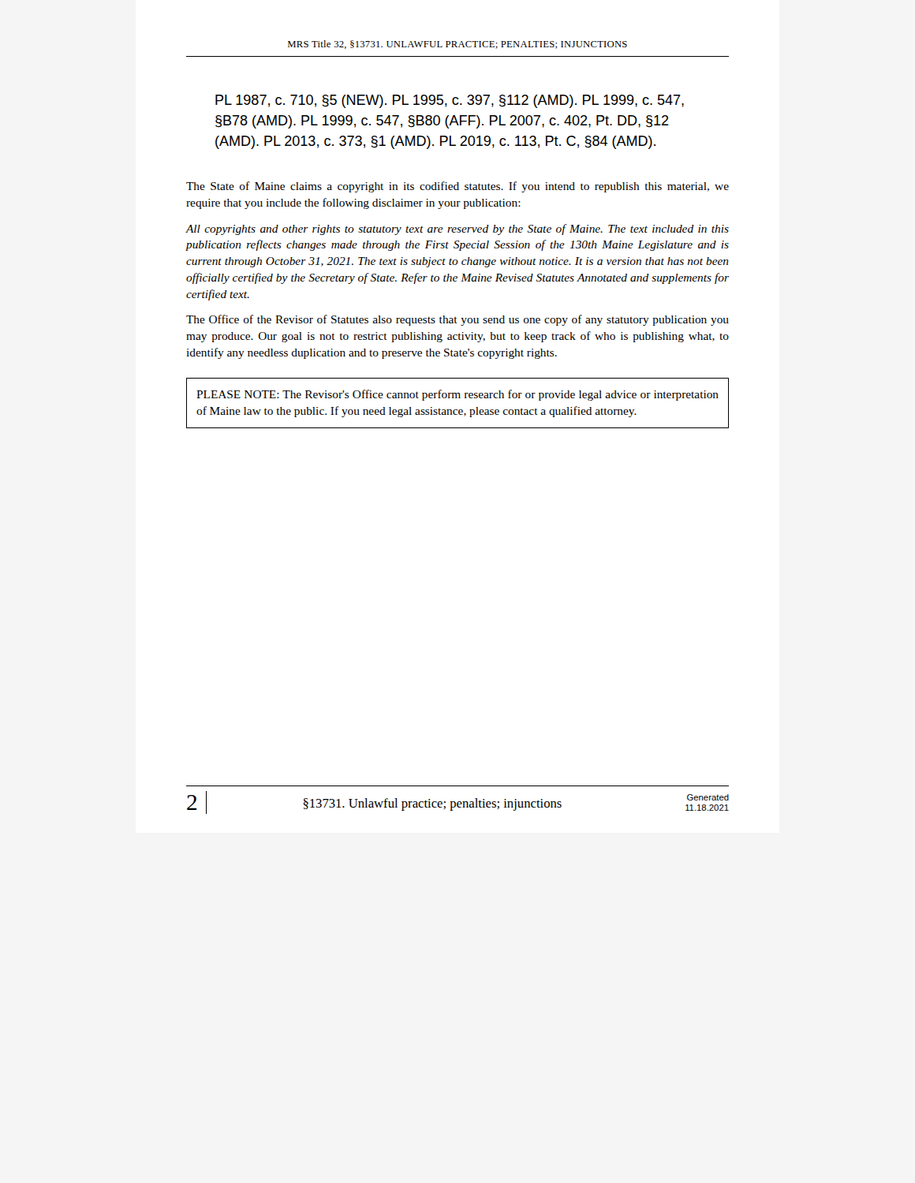MRS Title 32, §13731. UNLAWFUL PRACTICE; PENALTIES; INJUNCTIONS
PL 1987, c. 710, §5 (NEW). PL 1995, c. 397, §112 (AMD). PL 1999, c. 547, §B78 (AMD). PL 1999, c. 547, §B80 (AFF). PL 2007, c. 402, Pt. DD, §12 (AMD). PL 2013, c. 373, §1 (AMD). PL 2019, c. 113, Pt. C, §84 (AMD).
The State of Maine claims a copyright in its codified statutes. If you intend to republish this material, we require that you include the following disclaimer in your publication:
All copyrights and other rights to statutory text are reserved by the State of Maine. The text included in this publication reflects changes made through the First Special Session of the 130th Maine Legislature and is current through October 31, 2021. The text is subject to change without notice. It is a version that has not been officially certified by the Secretary of State. Refer to the Maine Revised Statutes Annotated and supplements for certified text.
The Office of the Revisor of Statutes also requests that you send us one copy of any statutory publication you may produce. Our goal is not to restrict publishing activity, but to keep track of who is publishing what, to identify any needless duplication and to preserve the State's copyright rights.
PLEASE NOTE: The Revisor's Office cannot perform research for or provide legal advice or interpretation of Maine law to the public. If you need legal assistance, please contact a qualified attorney.
2
§13731. Unlawful practice; penalties; injunctions
Generated 11.18.2021